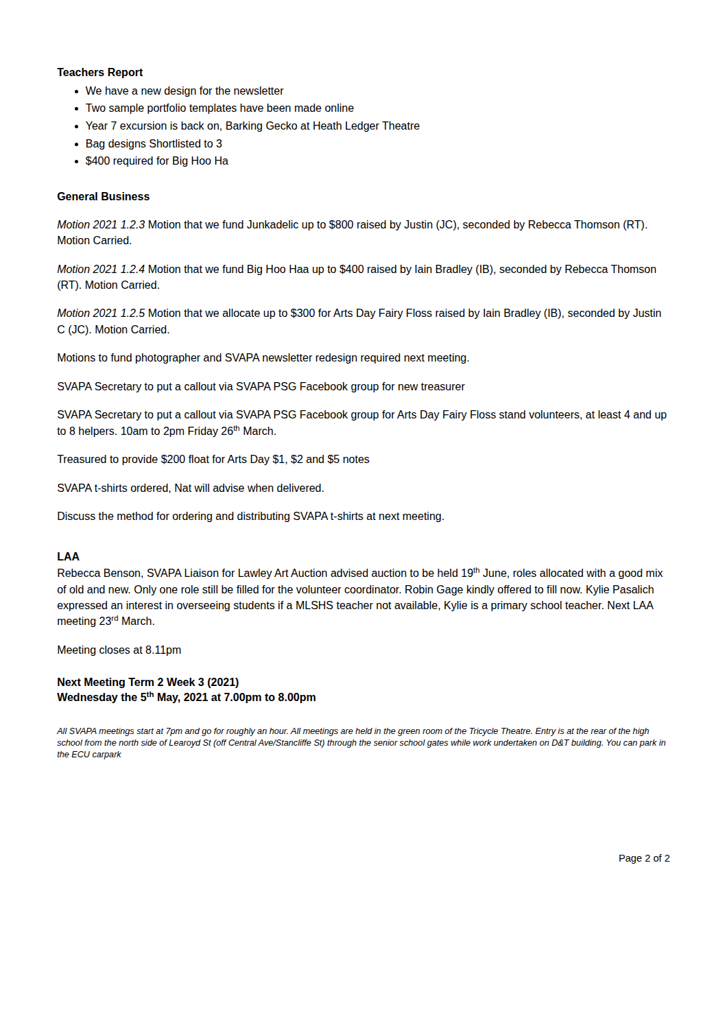Teachers Report
We have a new design for the newsletter
Two sample portfolio templates have been made online
Year 7 excursion is back on, Barking Gecko at Heath Ledger Theatre
Bag designs Shortlisted to 3
$400 required for Big Hoo Ha
General Business
Motion 2021 1.2.3 Motion that we fund Junkadelic up to $800 raised by Justin (JC), seconded by Rebecca Thomson (RT). Motion Carried.
Motion 2021 1.2.4 Motion that we fund Big Hoo Haa up to $400 raised by Iain Bradley (IB), seconded by Rebecca Thomson (RT). Motion Carried.
Motion 2021 1.2.5 Motion that we allocate up to $300 for Arts Day Fairy Floss raised by Iain Bradley (IB), seconded by Justin C (JC). Motion Carried.
Motions to fund photographer and SVAPA newsletter redesign required next meeting.
SVAPA Secretary to put a callout via SVAPA PSG Facebook group for new treasurer
SVAPA Secretary to put a callout via SVAPA PSG Facebook group for Arts Day Fairy Floss stand volunteers, at least 4 and up to 8 helpers. 10am to 2pm Friday 26th March.
Treasured to provide $200 float for Arts Day $1, $2 and $5 notes
SVAPA t-shirts ordered, Nat will advise when delivered.
Discuss the method for ordering and distributing SVAPA t-shirts at next meeting.
LAA
Rebecca Benson, SVAPA Liaison for Lawley Art Auction advised auction to be held 19th June, roles allocated with a good mix of old and new. Only one role still be filled for the volunteer coordinator. Robin Gage kindly offered to fill now. Kylie Pasalich expressed an interest in overseeing students if a MLSHS teacher not available, Kylie is a primary school teacher. Next LAA meeting 23rd March.
Meeting closes at 8.11pm
Next Meeting Term 2 Week 3 (2021)
Wednesday the 5th May, 2021 at 7.00pm to 8.00pm
All SVAPA meetings start at 7pm and go for roughly an hour. All meetings are held in the green room of the Tricycle Theatre. Entry is at the rear of the high school from the north side of Learoyd St (off Central Ave/Stancliffe St) through the senior school gates while work undertaken on D&T building. You can park in the ECU carpark
Page 2 of 2